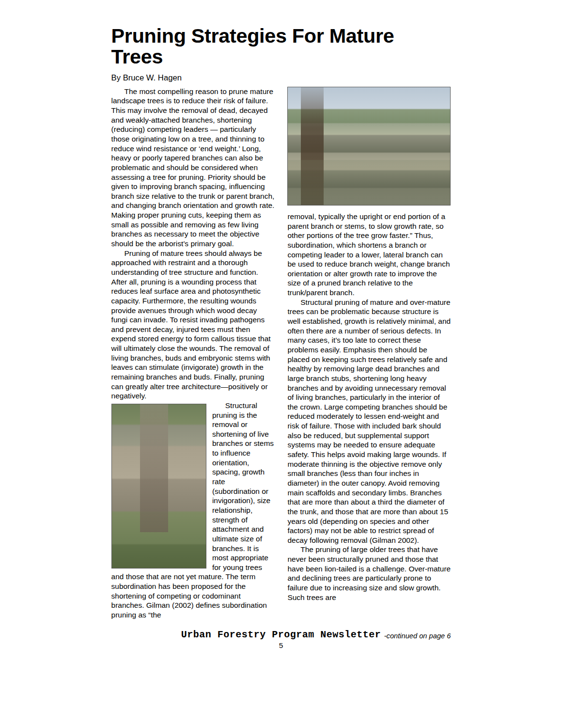Pruning Strategies For Mature Trees
By Bruce W. Hagen
The most compelling reason to prune mature landscape trees is to reduce their risk of failure. This may involve the removal of dead, decayed and weakly-attached branches, shortening (reducing) competing leaders — particularly those originating low on a tree, and thinning to reduce wind resistance or ‘end weight.’ Long, heavy or poorly tapered branches can also be problematic and should be considered when assessing a tree for pruning. Priority should be given to improving branch spacing, influencing branch size relative to the trunk or parent branch, and changing branch orientation and growth rate. Making proper pruning cuts, keeping them as small as possible and removing as few living branches as necessary to meet the objective should be the arborist’s primary goal.
Pruning of mature trees should always be approached with restraint and a thorough understanding of tree structure and function. After all, pruning is a wounding process that reduces leaf surface area and photosynthetic capacity. Furthermore, the resulting wounds provide avenues through which wood decay fungi can invade. To resist invading pathogens and prevent decay, injured tees must then expend stored energy to form callous tissue that will ultimately close the wounds. The removal of living branches, buds and embryonic stems with leaves can stimulate (invigorate) growth in the remaining branches and buds. Finally, pruning can greatly alter tree architecture—positively or negatively.
Structural pruning is the removal or shortening of live branches or stems to influence orientation, spacing, growth rate (subordination or invigoration), size relationship, strength of attachment and ultimate size of branches. It is most appropriate for young trees and those that are not yet mature. The term subordination has been proposed for the shortening of competing or codominant branches. Gilman (2002) defines subordination pruning as “the
removal, typically the upright or end portion of a parent branch or stems, to slow growth rate, so other portions of the tree grow faster.” Thus, subordination, which shortens a branch or competing leader to a lower, lateral branch can be used to reduce branch weight, change branch orientation or alter growth rate to improve the size of a pruned branch relative to the trunk/parent branch.
Structural pruning of mature and over-mature trees can be problematic because structure is well established, growth is relatively minimal, and often there are a number of serious defects. In many cases, it’s too late to correct these problems easily. Emphasis then should be placed on keeping such trees relatively safe and healthy by removing large dead branches and large branch stubs, shortening long heavy branches and by avoiding unnecessary removal of living branches, particularly in the interior of the crown. Large competing branches should be reduced moderately to lessen end-weight and risk of failure. Those with included bark should also be reduced, but supplemental support systems may be needed to ensure adequate safety. This helps avoid making large wounds. If moderate thinning is the objective remove only small branches (less than four inches in diameter) in the outer canopy. Avoid removing main scaffolds and secondary limbs. Branches that are more than about a third the diameter of the trunk, and those that are more than about 15 years old (depending on species and other factors) may not be able to restrict spread of decay following removal (Gilman 2002).
The pruning of large older trees that have never been structurally pruned and those that have been lion-tailed is a challenge. Over-mature and declining trees are particularly prone to failure due to increasing size and slow growth. Such trees are
-continued on page 6
Urban Forestry Program Newsletter
5